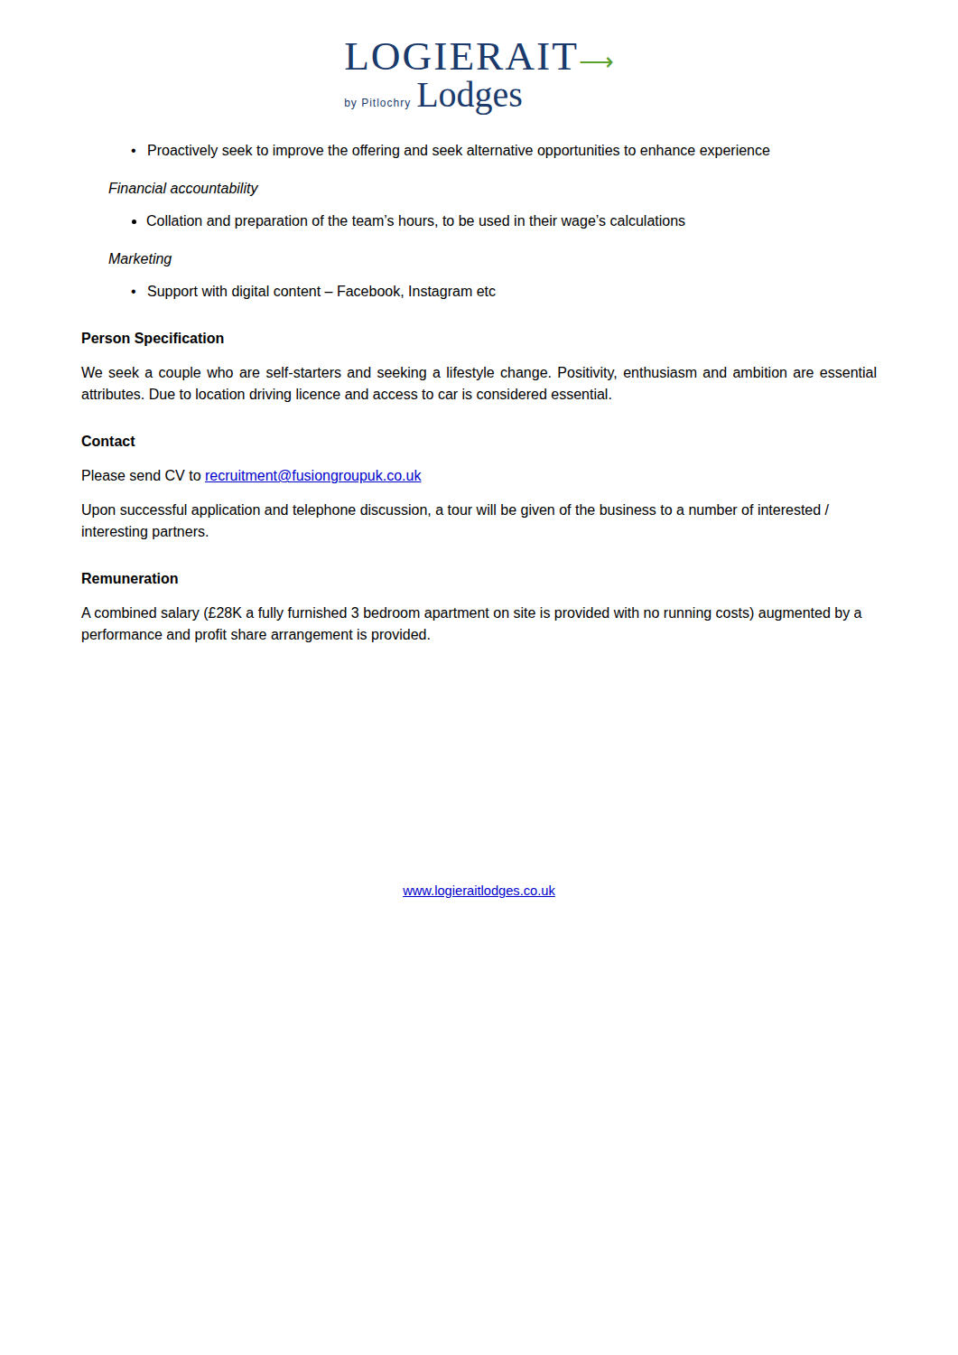LOGIERAIT⟶
by Pitlochry Lodges
Proactively seek to improve the offering and seek alternative opportunities to enhance experience
Financial accountability
Collation and preparation of the team’s hours, to be used in their wage’s calculations
Marketing
Support with digital content – Facebook, Instagram etc
Person Specification
We seek a couple who are self-starters and seeking a lifestyle change. Positivity, enthusiasm and ambition are essential attributes. Due to location driving licence and access to car is considered essential.
Contact
Please send CV to recruitment@fusiongroupuk.co.uk
Upon successful application and telephone discussion, a tour will be given of the business to a number of interested / interesting partners.
Remuneration
A combined salary (£28K a fully furnished 3 bedroom apartment on site is provided with no running costs) augmented by a performance and profit share arrangement is provided.
www.logieraitlodges.co.uk